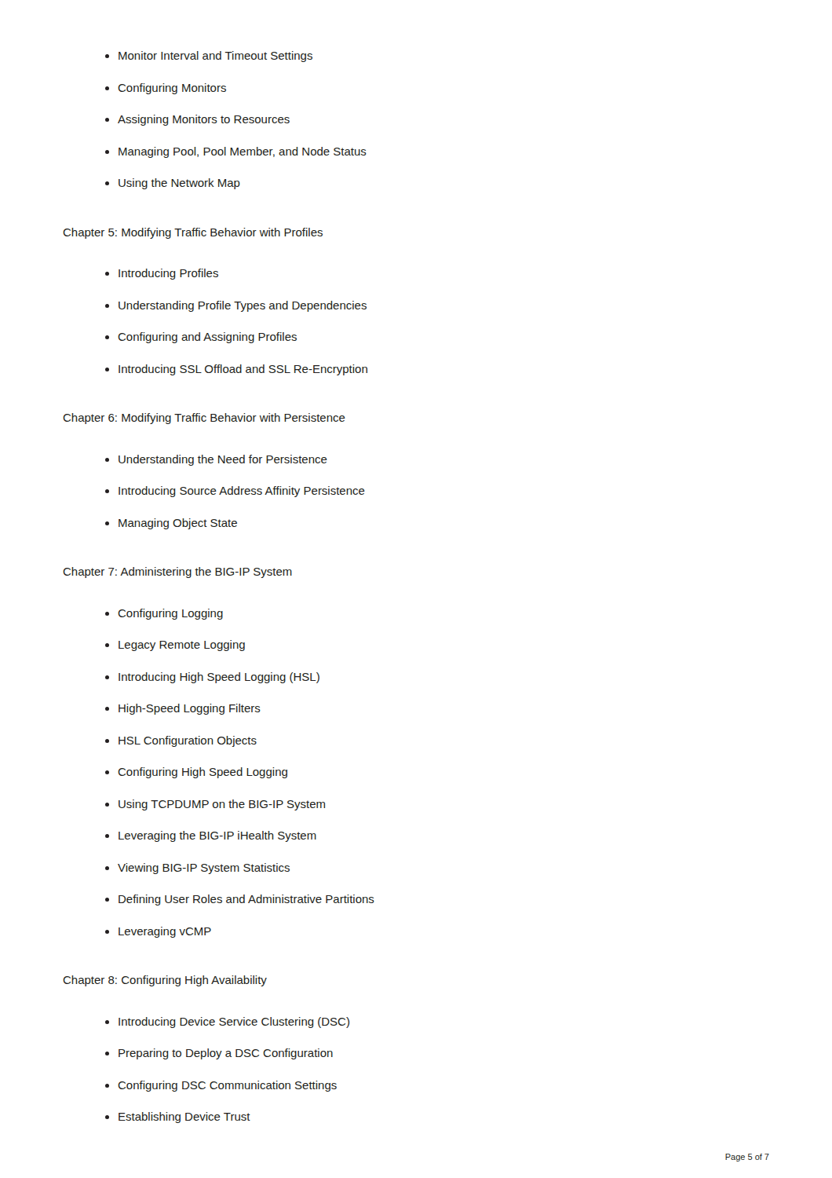Monitor Interval and Timeout Settings
Configuring Monitors
Assigning Monitors to Resources
Managing Pool, Pool Member, and Node Status
Using the Network Map
Chapter 5: Modifying Traffic Behavior with Profiles
Introducing Profiles
Understanding Profile Types and Dependencies
Configuring and Assigning Profiles
Introducing SSL Offload and SSL Re-Encryption
Chapter 6: Modifying Traffic Behavior with Persistence
Understanding the Need for Persistence
Introducing Source Address Affinity Persistence
Managing Object State
Chapter 7: Administering the BIG-IP System
Configuring Logging
Legacy Remote Logging
Introducing High Speed Logging (HSL)
High-Speed Logging Filters
HSL Configuration Objects
Configuring High Speed Logging
Using TCPDUMP on the BIG-IP System
Leveraging the BIG-IP iHealth System
Viewing BIG-IP System Statistics
Defining User Roles and Administrative Partitions
Leveraging vCMP
Chapter 8: Configuring High Availability
Introducing Device Service Clustering (DSC)
Preparing to Deploy a DSC Configuration
Configuring DSC Communication Settings
Establishing Device Trust
Page 5 of 7